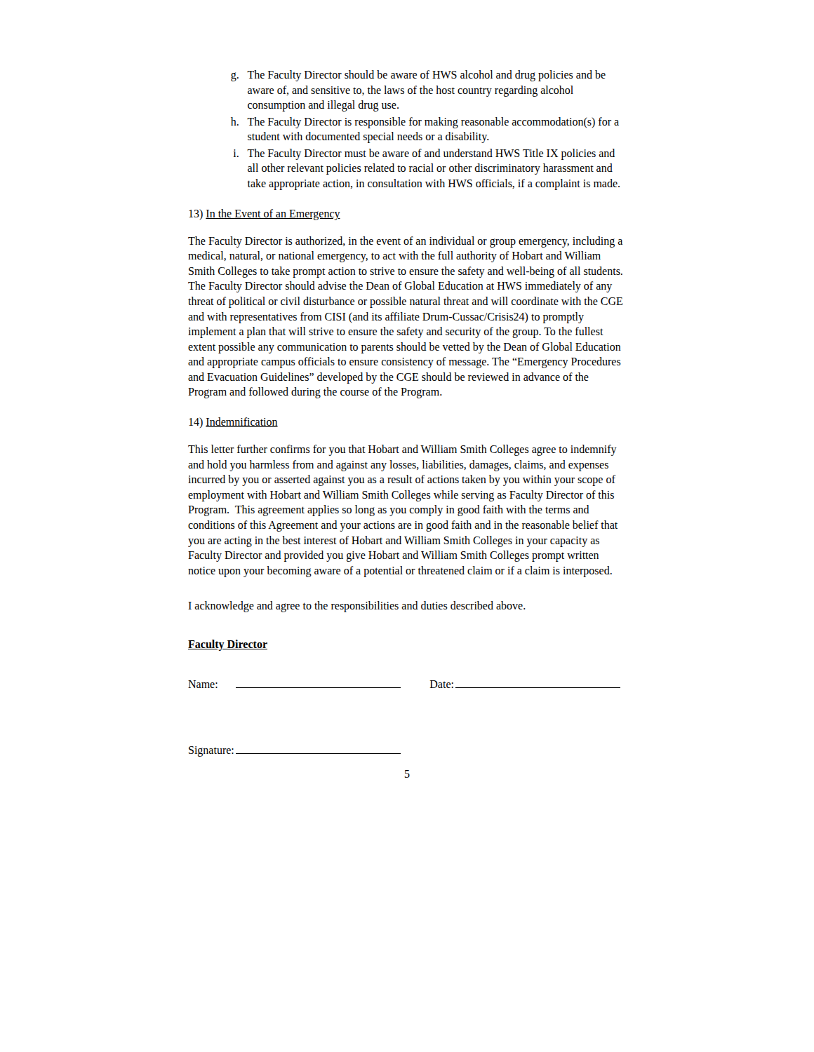The Faculty Director should be aware of HWS alcohol and drug policies and be aware of, and sensitive to, the laws of the host country regarding alcohol consumption and illegal drug use.
The Faculty Director is responsible for making reasonable accommodation(s) for a student with documented special needs or a disability.
The Faculty Director must be aware of and understand HWS Title IX policies and all other relevant policies related to racial or other discriminatory harassment and take appropriate action, in consultation with HWS officials, if a complaint is made.
13) In the Event of an Emergency
The Faculty Director is authorized, in the event of an individual or group emergency, including a medical, natural, or national emergency, to act with the full authority of Hobart and William Smith Colleges to take prompt action to strive to ensure the safety and well-being of all students. The Faculty Director should advise the Dean of Global Education at HWS immediately of any threat of political or civil disturbance or possible natural threat and will coordinate with the CGE and with representatives from CISI (and its affiliate Drum-Cussac/Crisis24) to promptly implement a plan that will strive to ensure the safety and security of the group. To the fullest extent possible any communication to parents should be vetted by the Dean of Global Education and appropriate campus officials to ensure consistency of message. The “Emergency Procedures and Evacuation Guidelines” developed by the CGE should be reviewed in advance of the Program and followed during the course of the Program.
14) Indemnification
This letter further confirms for you that Hobart and William Smith Colleges agree to indemnify and hold you harmless from and against any losses, liabilities, damages, claims, and expenses incurred by you or asserted against you as a result of actions taken by you within your scope of employment with Hobart and William Smith Colleges while serving as Faculty Director of this Program. This agreement applies so long as you comply in good faith with the terms and conditions of this Agreement and your actions are in good faith and in the reasonable belief that you are acting in the best interest of Hobart and William Smith Colleges in your capacity as Faculty Director and provided you give Hobart and William Smith Colleges prompt written notice upon your becoming aware of a potential or threatened claim or if a claim is interposed.
I acknowledge and agree to the responsibilities and duties described above.
Faculty Director
| Name: | | Date: | |
| Signature: | |
5